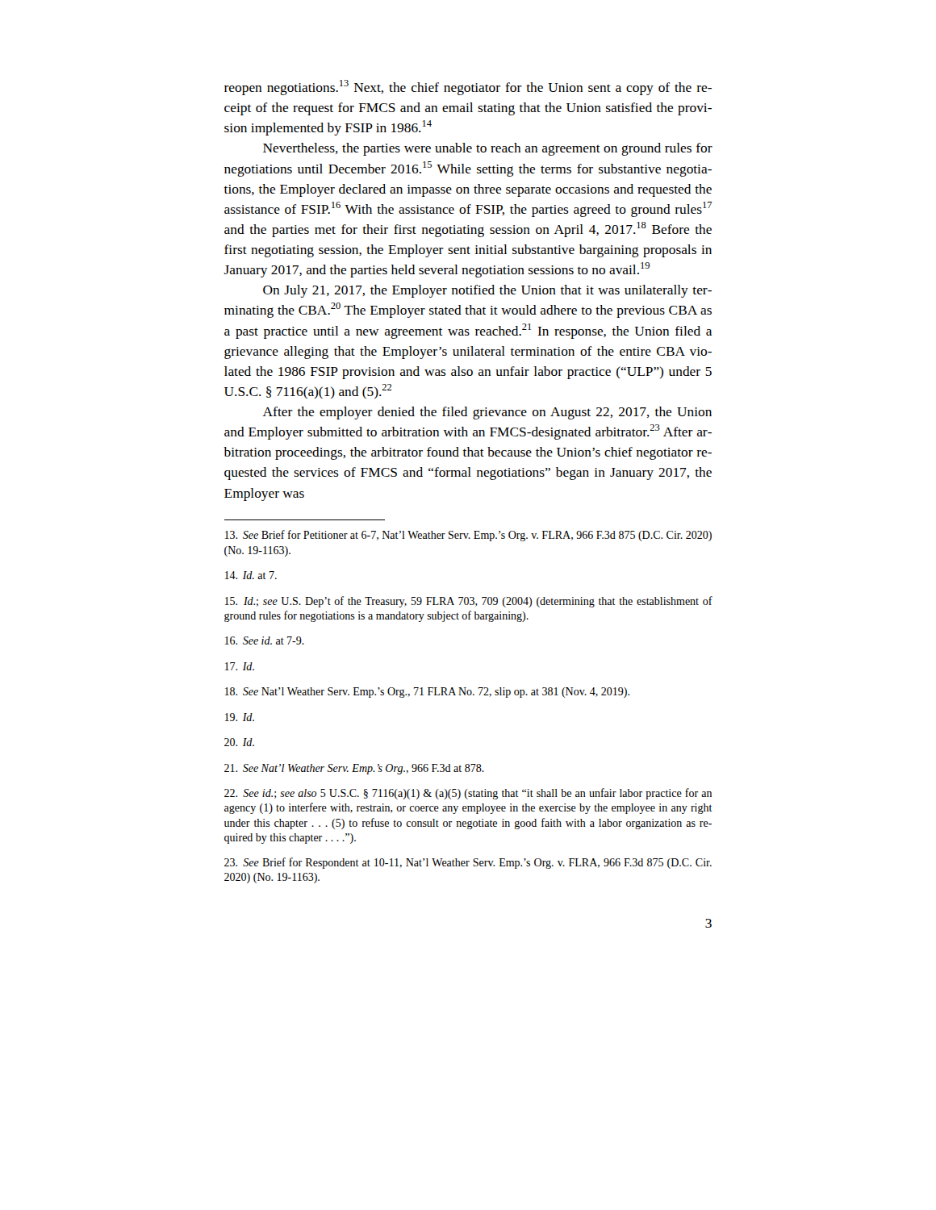reopen negotiations.13 Next, the chief negotiator for the Union sent a copy of the receipt of the request for FMCS and an email stating that the Union satisfied the provision implemented by FSIP in 1986.14
Nevertheless, the parties were unable to reach an agreement on ground rules for negotiations until December 2016.15 While setting the terms for substantive negotiations, the Employer declared an impasse on three separate occasions and requested the assistance of FSIP.16 With the assistance of FSIP, the parties agreed to ground rules17 and the parties met for their first negotiating session on April 4, 2017.18 Before the first negotiating session, the Employer sent initial substantive bargaining proposals in January 2017, and the parties held several negotiation sessions to no avail.19
On July 21, 2017, the Employer notified the Union that it was unilaterally terminating the CBA.20 The Employer stated that it would adhere to the previous CBA as a past practice until a new agreement was reached.21 In response, the Union filed a grievance alleging that the Employer’s unilateral termination of the entire CBA violated the 1986 FSIP provision and was also an unfair labor practice (“ULP”) under 5 U.S.C. § 7116(a)(1) and (5).22
After the employer denied the filed grievance on August 22, 2017, the Union and Employer submitted to arbitration with an FMCS-designated arbitrator.23 After arbitration proceedings, the arbitrator found that because the Union’s chief negotiator requested the services of FMCS and “formal negotiations” began in January 2017, the Employer was
13. See Brief for Petitioner at 6-7, Nat’l Weather Serv. Emp.’s Org. v. FLRA, 966 F.3d 875 (D.C. Cir. 2020) (No. 19-1163).
14. Id. at 7.
15. Id.; see U.S. Dep’t of the Treasury, 59 FLRA 703, 709 (2004) (determining that the establishment of ground rules for negotiations is a mandatory subject of bargaining).
16. See id. at 7-9.
17. Id.
18. See Nat’l Weather Serv. Emp.’s Org., 71 FLRA No. 72, slip op. at 381 (Nov. 4, 2019).
19. Id.
20. Id.
21. See Nat’l Weather Serv. Emp.’s Org., 966 F.3d at 878.
22. See id.; see also 5 U.S.C. § 7116(a)(1) & (a)(5) (stating that “it shall be an unfair labor practice for an agency (1) to interfere with, restrain, or coerce any employee in the exercise by the employee in any right under this chapter . . . (5) to refuse to consult or negotiate in good faith with a labor organization as required by this chapter . . . .”).
23. See Brief for Respondent at 10-11, Nat’l Weather Serv. Emp.’s Org. v. FLRA, 966 F.3d 875 (D.C. Cir. 2020) (No. 19-1163).
3